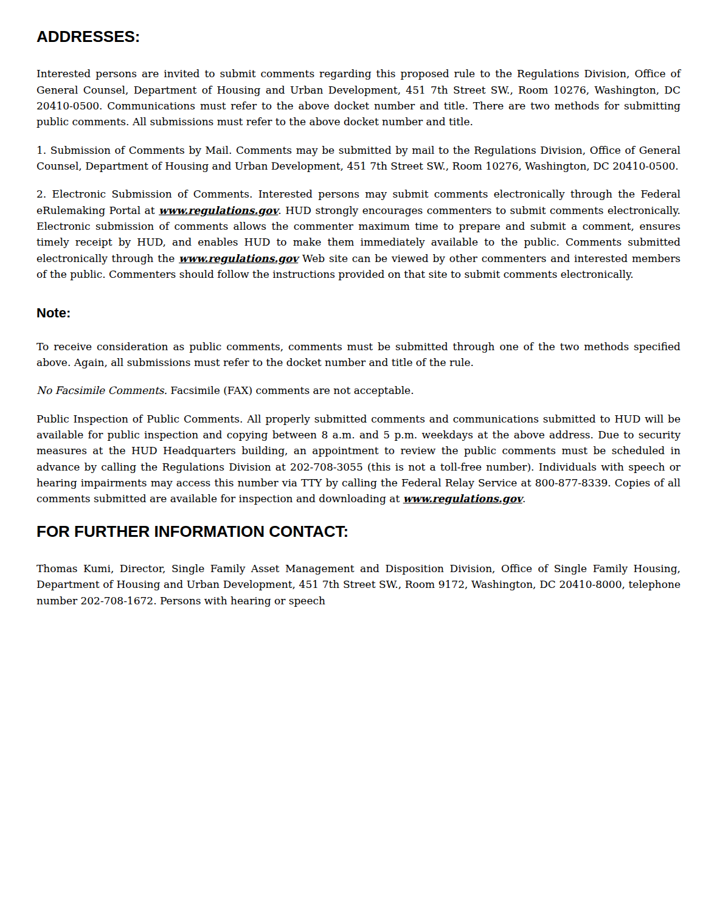ADDRESSES:
Interested persons are invited to submit comments regarding this proposed rule to the Regulations Division, Office of General Counsel, Department of Housing and Urban Development, 451 7th Street SW., Room 10276, Washington, DC 20410-0500. Communications must refer to the above docket number and title. There are two methods for submitting public comments. All submissions must refer to the above docket number and title.
1. Submission of Comments by Mail. Comments may be submitted by mail to the Regulations Division, Office of General Counsel, Department of Housing and Urban Development, 451 7th Street SW., Room 10276, Washington, DC 20410-0500.
2. Electronic Submission of Comments. Interested persons may submit comments electronically through the Federal eRulemaking Portal at www.regulations.gov. HUD strongly encourages commenters to submit comments electronically. Electronic submission of comments allows the commenter maximum time to prepare and submit a comment, ensures timely receipt by HUD, and enables HUD to make them immediately available to the public. Comments submitted electronically through the www.regulations.gov Web site can be viewed by other commenters and interested members of the public. Commenters should follow the instructions provided on that site to submit comments electronically.
Note:
To receive consideration as public comments, comments must be submitted through one of the two methods specified above. Again, all submissions must refer to the docket number and title of the rule.
No Facsimile Comments. Facsimile (FAX) comments are not acceptable.
Public Inspection of Public Comments. All properly submitted comments and communications submitted to HUD will be available for public inspection and copying between 8 a.m. and 5 p.m. weekdays at the above address. Due to security measures at the HUD Headquarters building, an appointment to review the public comments must be scheduled in advance by calling the Regulations Division at 202-708-3055 (this is not a toll-free number). Individuals with speech or hearing impairments may access this number via TTY by calling the Federal Relay Service at 800-877-8339. Copies of all comments submitted are available for inspection and downloading at www.regulations.gov.
FOR FURTHER INFORMATION CONTACT:
Thomas Kumi, Director, Single Family Asset Management and Disposition Division, Office of Single Family Housing, Department of Housing and Urban Development, 451 7th Street SW., Room 9172, Washington, DC 20410-8000, telephone number 202-708-1672. Persons with hearing or speech